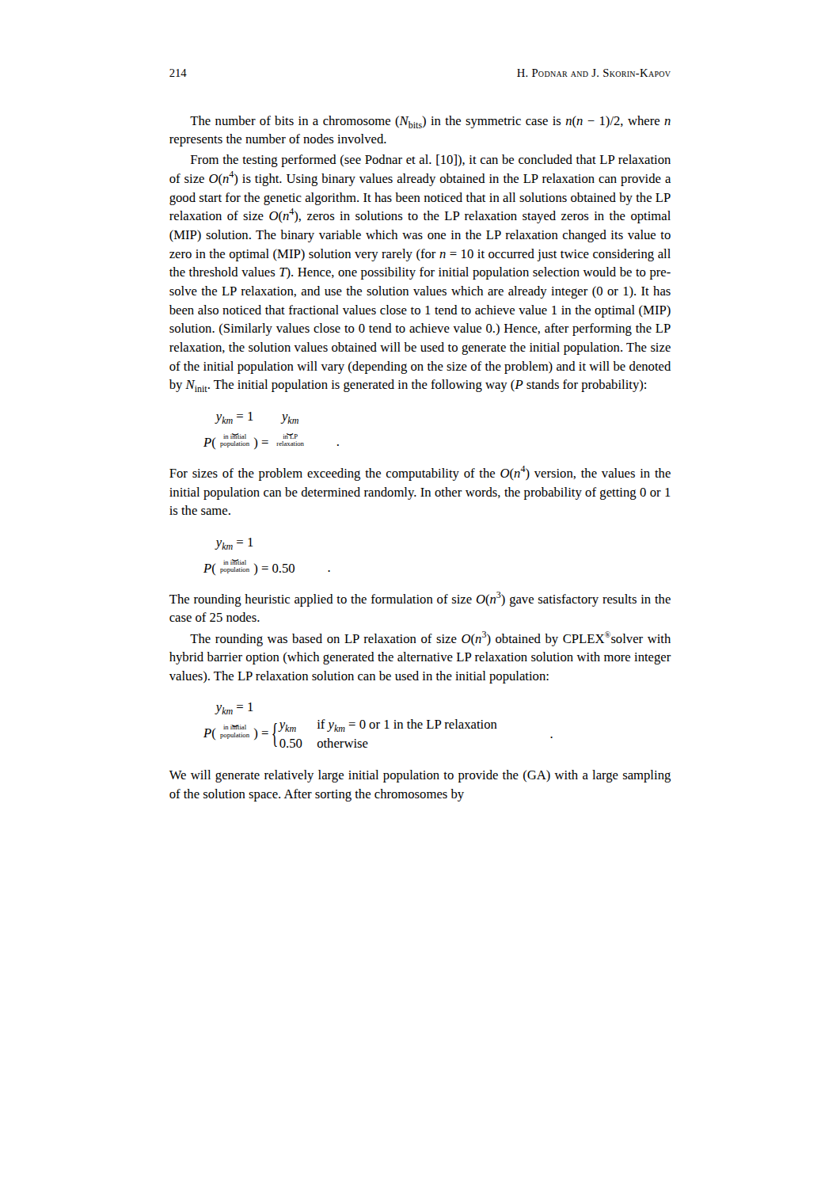214 H. Podnar and J. Skorin-Kapov
The number of bits in a chromosome (Nbits) in the symmetric case is n(n − 1)/2, where n represents the number of nodes involved.
From the testing performed (see Podnar et al. [10]), it can be concluded that LP relaxation of size O(n4) is tight. Using binary values already obtained in the LP relaxation can provide a good start for the genetic algorithm. It has been noticed that in all solutions obtained by the LP relaxation of size O(n4), zeros in solutions to the LP relaxation stayed zeros in the optimal (MIP) solution. The binary variable which was one in the LP relaxation changed its value to zero in the optimal (MIP) solution very rarely (for n = 10 it occurred just twice considering all the threshold values T). Hence, one possibility for initial population selection would be to presolve the LP relaxation, and use the solution values which are already integer (0 or 1). It has been also noticed that fractional values close to 1 tend to achieve value 1 in the optimal (MIP) solution. (Similarly values close to 0 tend to achieve value 0.) Hence, after performing the LP relaxation, the solution values obtained will be used to generate the initial population. The size of the initial population will vary (depending on the size of the problem) and it will be denoted by Ninit. The initial population is generated in the following way (P stands for probability):
P(ykm = 1⏟in initial
population) = ykm⏟in LP
relaxation .
For sizes of the problem exceeding the computability of the O(n4) version, the values in the initial population can be determined randomly. In other words, the probability of getting 0 or 1 is the same.
P(ykm = 1⏟in initial
population) = 0.50 .
The rounding heuristic applied to the formulation of size O(n3) gave satisfactory results in the case of 25 nodes.
The rounding was based on LP relaxation of size O(n3) obtained by CPLEX®solver with hybrid barrier option (which generated the alternative LP relaxation solution with more integer values). The LP relaxation solution can be used in the initial population:
P(ykm = 1⏟in initial
population) = {
| y km | if y km = 0 or 1 in the LP relaxation |
| 0.50 | otherwise |
.
We will generate relatively large initial population to provide the (GA) with a large sampling of the solution space. After sorting the chromosomes by